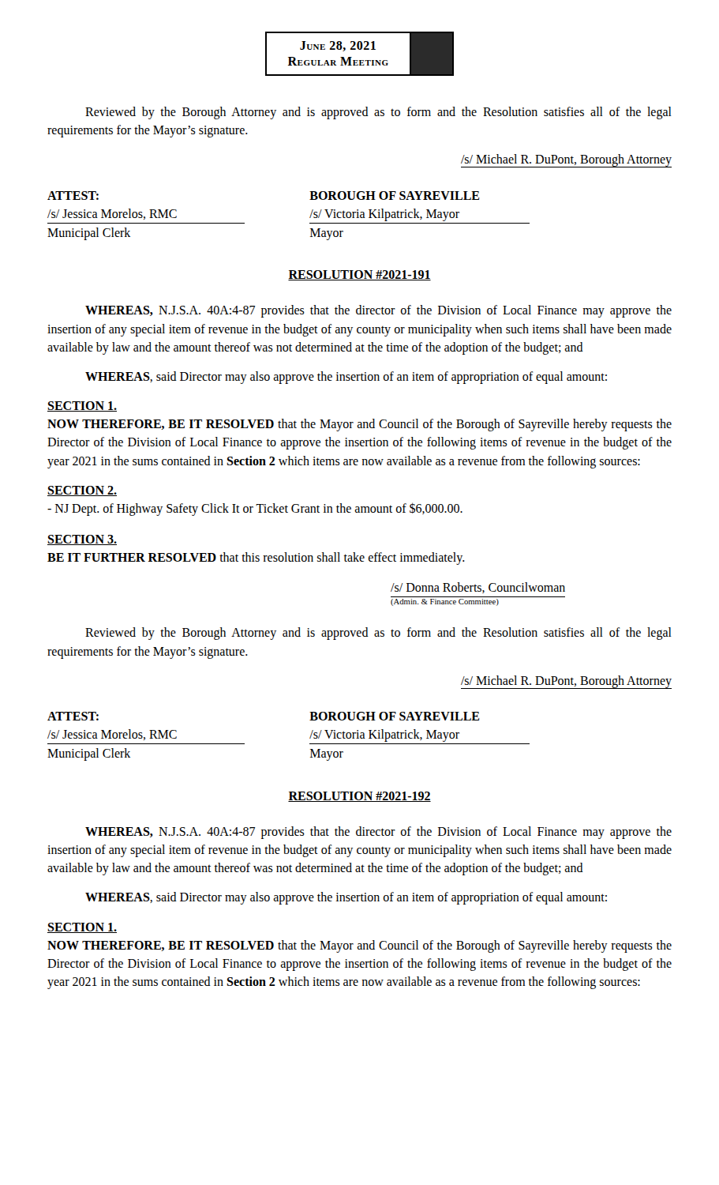June 28, 2021
Regular Meeting
Reviewed by the Borough Attorney and is approved as to form and the Resolution satisfies all of the legal requirements for the Mayor’s signature.
/s/ Michael R. DuPont, Borough Attorney
| ATTEST: | BOROUGH OF SAYREVILLE |
| /s/ Jessica Morelos, RMC Municipal Clerk | /s/ Victoria Kilpatrick, Mayor Mayor |
RESOLUTION #2021-191
WHEREAS, N.J.S.A. 40A:4-87 provides that the director of the Division of Local Finance may approve the insertion of any special item of revenue in the budget of any county or municipality when such items shall have been made available by law and the amount thereof was not determined at the time of the adoption of the budget; and
WHEREAS, said Director may also approve the insertion of an item of appropriation of equal amount:
SECTION 1.
NOW THEREFORE, BE IT RESOLVED that the Mayor and Council of the Borough of Sayreville hereby requests the Director of the Division of Local Finance to approve the insertion of the following items of revenue in the budget of the year 2021 in the sums contained in Section 2 which items are now available as a revenue from the following sources:
SECTION 2.
- NJ Dept. of Highway Safety Click It or Ticket Grant in the amount of $6,000.00.
SECTION 3.
BE IT FURTHER RESOLVED that this resolution shall take effect immediately.
/s/ Donna Roberts, Councilwoman (Admin. & Finance Committee)
Reviewed by the Borough Attorney and is approved as to form and the Resolution satisfies all of the legal requirements for the Mayor’s signature.
/s/ Michael R. DuPont, Borough Attorney
| ATTEST: | BOROUGH OF SAYREVILLE |
| /s/ Jessica Morelos, RMC Municipal Clerk | /s/ Victoria Kilpatrick, Mayor Mayor |
RESOLUTION #2021-192
WHEREAS, N.J.S.A. 40A:4-87 provides that the director of the Division of Local Finance may approve the insertion of any special item of revenue in the budget of any county or municipality when such items shall have been made available by law and the amount thereof was not determined at the time of the adoption of the budget; and
WHEREAS, said Director may also approve the insertion of an item of appropriation of equal amount:
SECTION 1.
NOW THEREFORE, BE IT RESOLVED that the Mayor and Council of the Borough of Sayreville hereby requests the Director of the Division of Local Finance to approve the insertion of the following items of revenue in the budget of the year 2021 in the sums contained in Section 2 which items are now available as a revenue from the following sources: